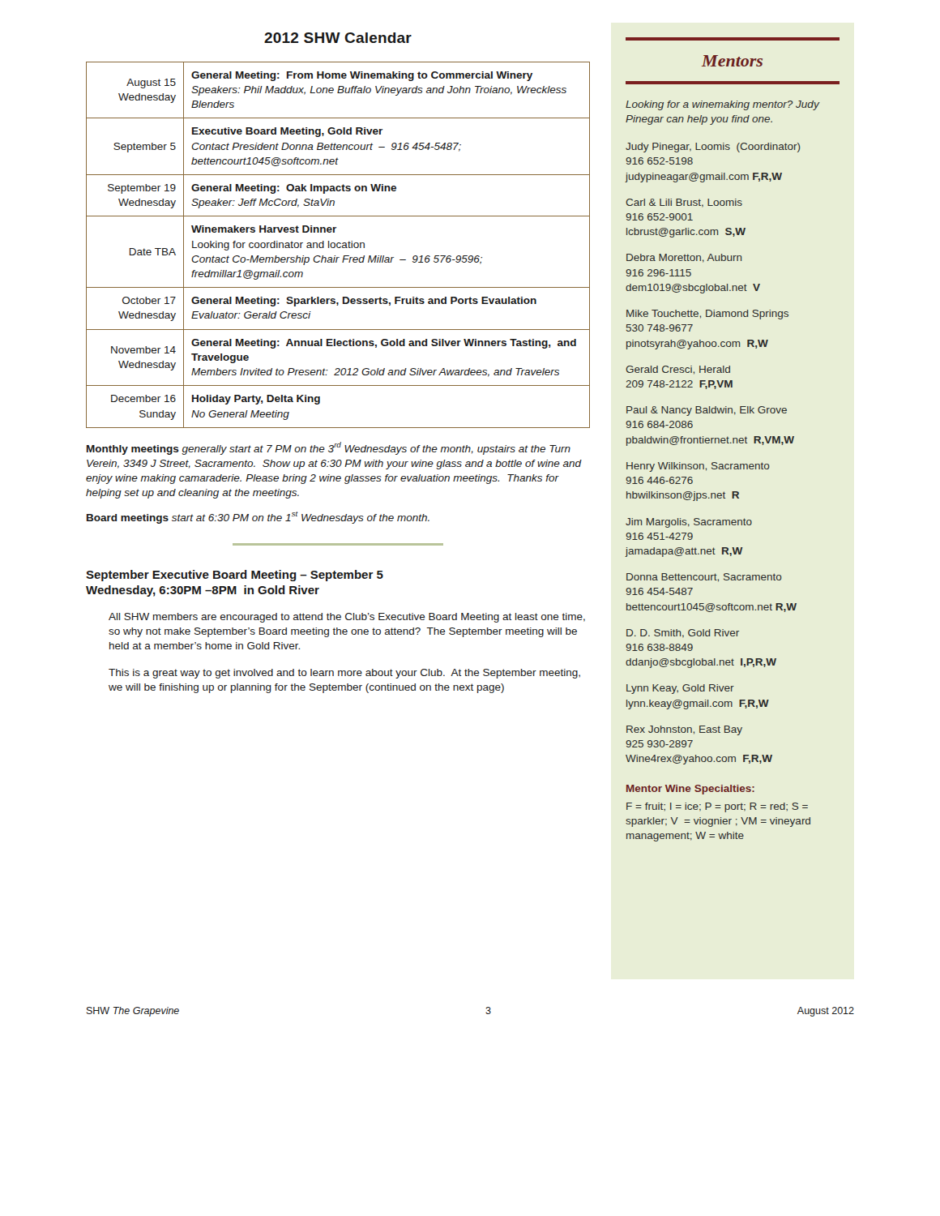2012 SHW Calendar
| August 15 Wednesday | General Meeting: From Home Winemaking to Commercial Winery Speakers: Phil Maddux, Lone Buffalo Vineyards and John Troiano, Wreckless Blenders |
| September 5 | Executive Board Meeting, Gold River Contact President Donna Bettencourt – 916 454-5487; bettencourt1045@softcom.net |
| September 19 Wednesday | General Meeting: Oak Impacts on Wine Speaker: Jeff McCord, StaVin |
| Date TBA | Winemakers Harvest Dinner Looking for coordinator and location Contact Co-Membership Chair Fred Millar – 916 576-9596; fredmillar1@gmail.com |
| October 17 Wednesday | General Meeting: Sparklers, Desserts, Fruits and Ports Evaulation Evaluator: Gerald Cresci |
| November 14 Wednesday | General Meeting: Annual Elections, Gold and Silver Winners Tasting, and Travelogue Members Invited to Present: 2012 Gold and Silver Awardees, and Travelers |
| December 16 Sunday | Holiday Party, Delta King No General Meeting |
Monthly meetings generally start at 7 PM on the 3rd Wednesdays of the month, upstairs at the Turn Verein, 3349 J Street, Sacramento. Show up at 6:30 PM with your wine glass and a bottle of wine and enjoy wine making camaraderie. Please bring 2 wine glasses for evaluation meetings. Thanks for helping set up and cleaning at the meetings.
Board meetings start at 6:30 PM on the 1st Wednesdays of the month.
September Executive Board Meeting – September 5
Wednesday, 6:30PM –8PM in Gold River
All SHW members are encouraged to attend the Club’s Executive Board Meeting at least one time, so why not make September’s Board meeting the one to attend? The September meeting will be held at a member’s home in Gold River.
This is a great way to get involved and to learn more about your Club. At the September meeting, we will be finishing up or planning for the September (continued on the next page)
Mentors
Looking for a winemaking mentor? Judy Pinegar can help you find one.
Judy Pinegar, Loomis (Coordinator) 916 652-5198 judypineagar@gmail.com F,R,W
Carl & Lili Brust, Loomis 916 652-9001 lcbrust@garlic.com S,W
Debra Moretton, Auburn 916 296-1115 dem1019@sbcglobal.net V
Mike Touchette, Diamond Springs 530 748-9677 pinotsyrah@yahoo.com R,W
Gerald Cresci, Herald 209 748-2122 F,P,VM
Paul & Nancy Baldwin, Elk Grove 916 684-2086 pbaldwin@frontiernet.net R,VM,W
Henry Wilkinson, Sacramento 916 446-6276 hbwilkinson@jps.net R
Jim Margolis, Sacramento 916 451-4279 jamadapa@att.net R,W
Donna Bettencourt, Sacramento 916 454-5487 bettencourt1045@softcom.net R,W
D. D. Smith, Gold River 916 638-8849 ddanjo@sbcglobal.net I,P,R,W
Lynn Keay, Gold River lynn.keay@gmail.com F,R,W
Rex Johnston, East Bay 925 930-2897 Wine4rex@yahoo.com F,R,W
Mentor Wine Specialties: F = fruit; I = ice; P = port; R = red; S = sparkler; V = viognier ; VM = vineyard management; W = white
SHW The Grapevine
3
August 2012